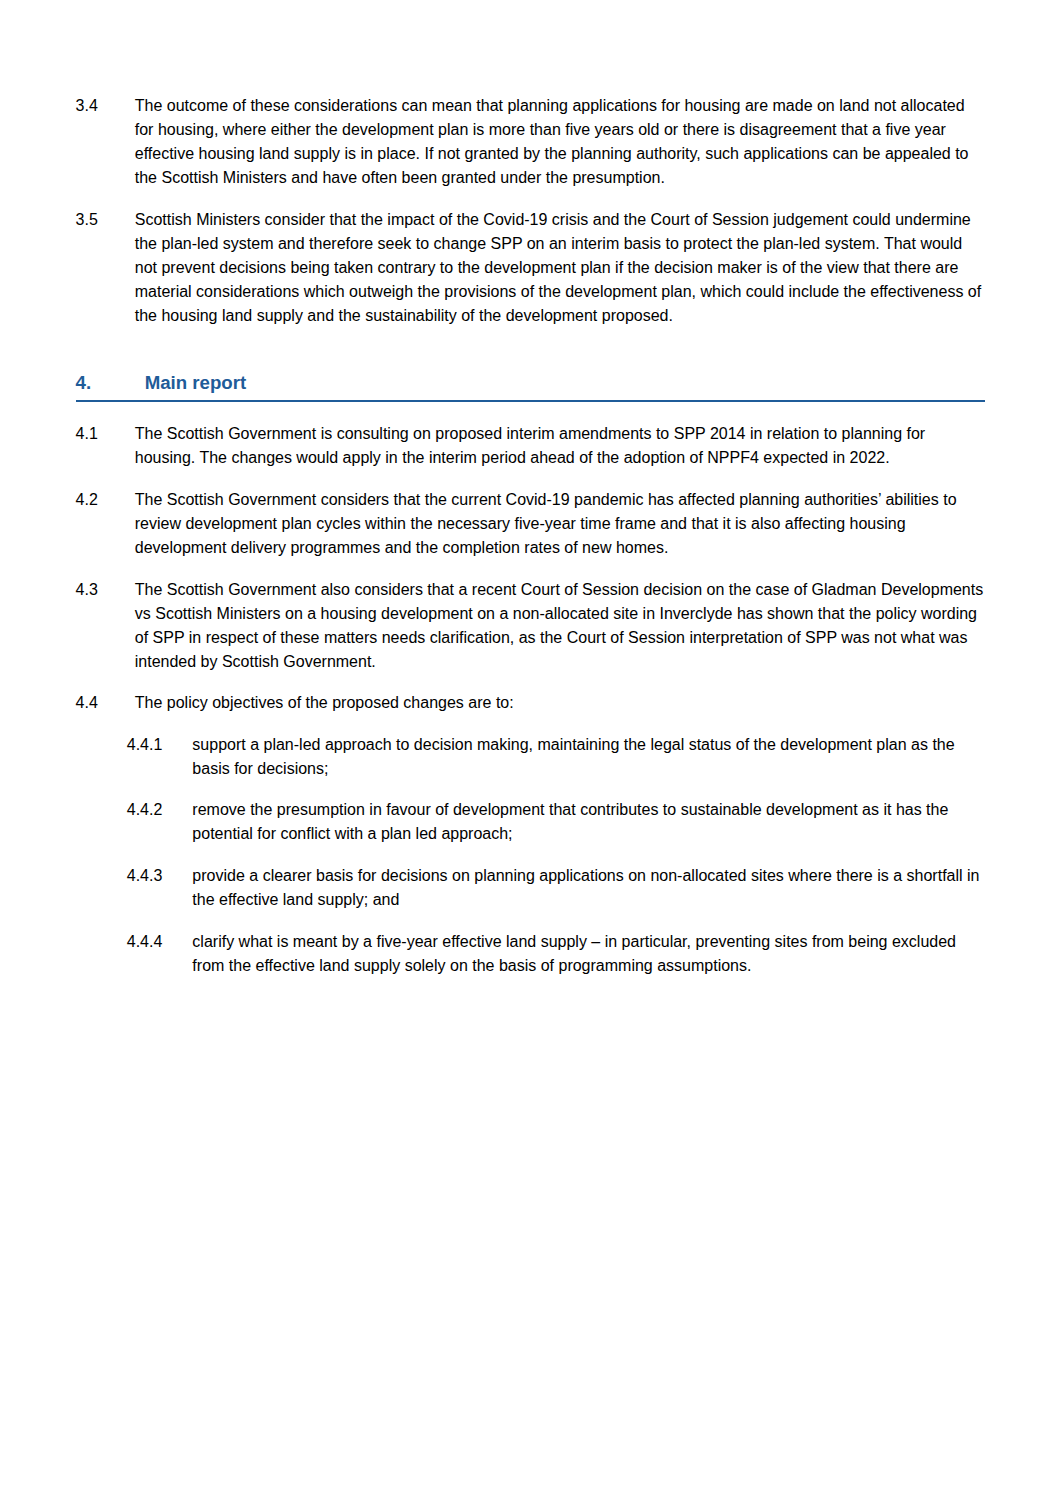3.4
The outcome of these considerations can mean that planning applications for housing are made on land not allocated for housing, where either the development plan is more than five years old or there is disagreement that a five year effective housing land supply is in place. If not granted by the planning authority, such applications can be appealed to the Scottish Ministers and have often been granted under the presumption.
3.5
Scottish Ministers consider that the impact of the Covid-19 crisis and the Court of Session judgement could undermine the plan-led system and therefore seek to change SPP on an interim basis to protect the plan-led system. That would not prevent decisions being taken contrary to the development plan if the decision maker is of the view that there are material considerations which outweigh the provisions of the development plan, which could include the effectiveness of the housing land supply and the sustainability of the development proposed.
4. Main report
4.1
The Scottish Government is consulting on proposed interim amendments to SPP 2014 in relation to planning for housing. The changes would apply in the interim period ahead of the adoption of NPPF4 expected in 2022.
4.2
The Scottish Government considers that the current Covid-19 pandemic has affected planning authorities’ abilities to review development plan cycles within the necessary five-year time frame and that it is also affecting housing development delivery programmes and the completion rates of new homes.
4.3
The Scottish Government also considers that a recent Court of Session decision on the case of Gladman Developments vs Scottish Ministers on a housing development on a non-allocated site in Inverclyde has shown that the policy wording of SPP in respect of these matters needs clarification, as the Court of Session interpretation of SPP was not what was intended by Scottish Government.
4.4
The policy objectives of the proposed changes are to:
4.4.1
support a plan-led approach to decision making, maintaining the legal status of the development plan as the basis for decisions;
4.4.2
remove the presumption in favour of development that contributes to sustainable development as it has the potential for conflict with a plan led approach;
4.4.3
provide a clearer basis for decisions on planning applications on non-allocated sites where there is a shortfall in the effective land supply; and
4.4.4
clarify what is meant by a five-year effective land supply – in particular, preventing sites from being excluded from the effective land supply solely on the basis of programming assumptions.